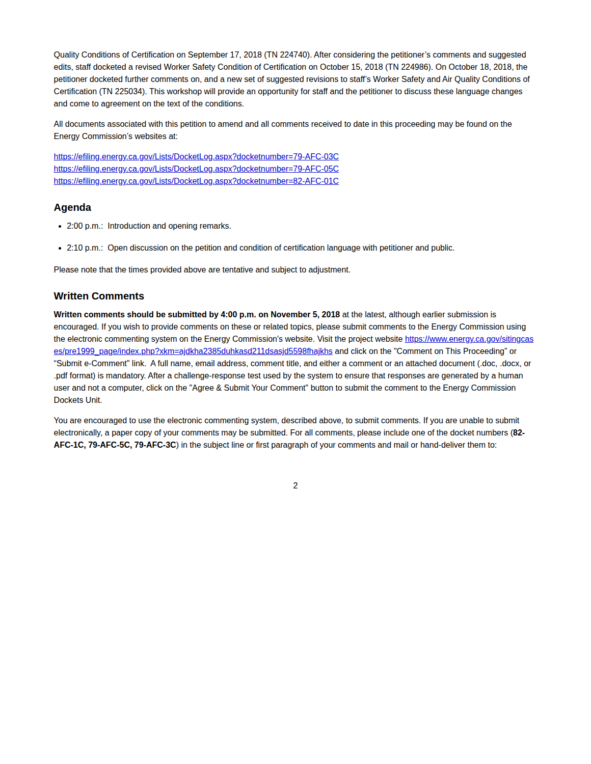Quality Conditions of Certification on September 17, 2018 (TN 224740). After considering the petitioner’s comments and suggested edits, staff docketed a revised Worker Safety Condition of Certification on October 15, 2018 (TN 224986). On October 18, 2018, the petitioner docketed further comments on, and a new set of suggested revisions to staff’s Worker Safety and Air Quality Conditions of Certification (TN 225034). This workshop will provide an opportunity for staff and the petitioner to discuss these language changes and come to agreement on the text of the conditions.
All documents associated with this petition to amend and all comments received to date in this proceeding may be found on the Energy Commission’s websites at:
https://efiling.energy.ca.gov/Lists/DocketLog.aspx?docketnumber=79-AFC-03C
https://efiling.energy.ca.gov/Lists/DocketLog.aspx?docketnumber=79-AFC-05C
https://efiling.energy.ca.gov/Lists/DocketLog.aspx?docketnumber=82-AFC-01C
Agenda
2:00 p.m.: Introduction and opening remarks.
2:10 p.m.: Open discussion on the petition and condition of certification language with petitioner and public.
Please note that the times provided above are tentative and subject to adjustment.
Written Comments
Written comments should be submitted by 4:00 p.m. on November 5, 2018 at the latest, although earlier submission is encouraged. If you wish to provide comments on these or related topics, please submit comments to the Energy Commission using the electronic commenting system on the Energy Commission's website. Visit the project website https://www.energy.ca.gov/sitingcases/pre1999_page/index.php?xkm=ajdkha2385duhkasd211dsasjd5598fhajkhs and click on the "Comment on This Proceeding” or “Submit e-Comment" link. A full name, email address, comment title, and either a comment or an attached document (.doc, .docx, or .pdf format) is mandatory. After a challenge-response test used by the system to ensure that responses are generated by a human user and not a computer, click on the "Agree & Submit Your Comment" button to submit the comment to the Energy Commission Dockets Unit.
You are encouraged to use the electronic commenting system, described above, to submit comments. If you are unable to submit electronically, a paper copy of your comments may be submitted. For all comments, please include one of the docket numbers (82-AFC-1C, 79-AFC-5C, 79-AFC-3C) in the subject line or first paragraph of your comments and mail or hand-deliver them to:
2